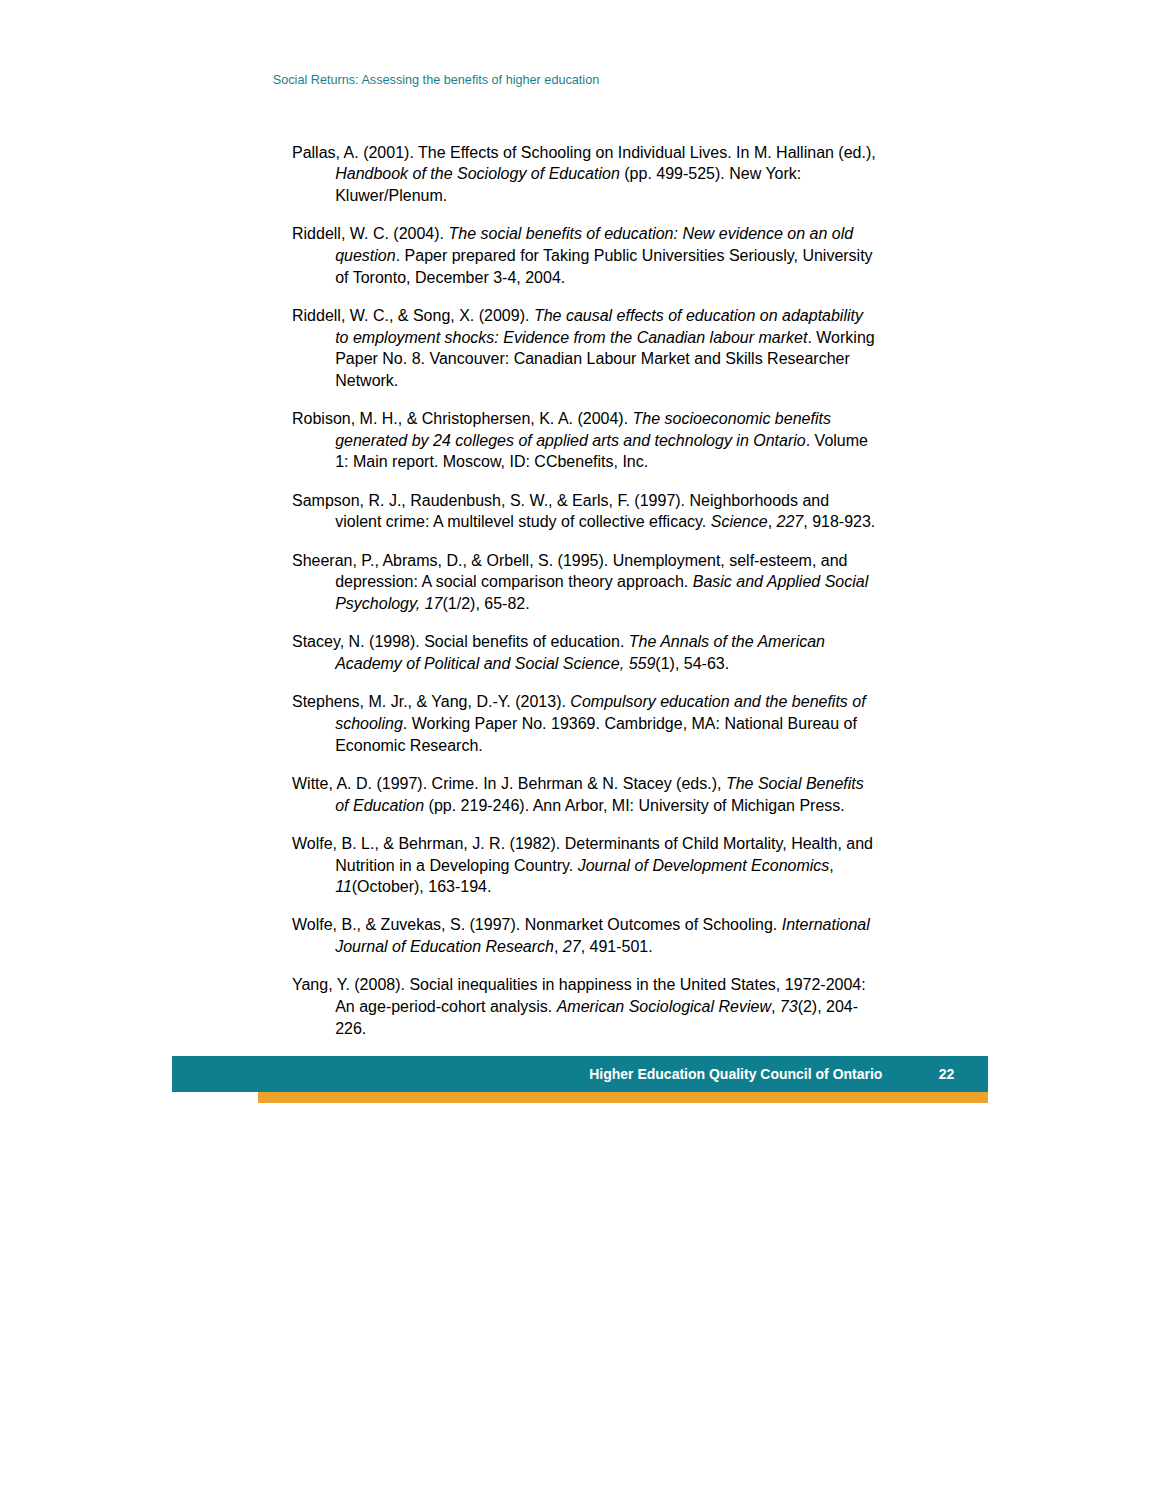Social Returns: Assessing the benefits of higher education
Pallas, A. (2001). The Effects of Schooling on Individual Lives. In M. Hallinan (ed.), Handbook of the Sociology of Education (pp. 499-525). New York: Kluwer/Plenum.
Riddell, W. C. (2004). The social benefits of education: New evidence on an old question. Paper prepared for Taking Public Universities Seriously, University of Toronto, December 3-4, 2004.
Riddell, W. C., & Song, X. (2009). The causal effects of education on adaptability to employment shocks: Evidence from the Canadian labour market. Working Paper No. 8. Vancouver: Canadian Labour Market and Skills Researcher Network.
Robison, M. H., & Christophersen, K. A. (2004). The socioeconomic benefits generated by 24 colleges of applied arts and technology in Ontario. Volume 1: Main report. Moscow, ID: CCbenefits, Inc.
Sampson, R. J., Raudenbush, S. W., & Earls, F. (1997). Neighborhoods and violent crime: A multilevel study of collective efficacy. Science, 227, 918-923.
Sheeran, P., Abrams, D., & Orbell, S. (1995). Unemployment, self-esteem, and depression: A social comparison theory approach. Basic and Applied Social Psychology, 17(1/2), 65-82.
Stacey, N. (1998). Social benefits of education. The Annals of the American Academy of Political and Social Science, 559(1), 54-63.
Stephens, M. Jr., & Yang, D.-Y. (2013). Compulsory education and the benefits of schooling. Working Paper No. 19369. Cambridge, MA: National Bureau of Economic Research.
Witte, A. D. (1997). Crime. In J. Behrman & N. Stacey (eds.), The Social Benefits of Education (pp. 219-246). Ann Arbor, MI: University of Michigan Press.
Wolfe, B. L., & Behrman, J. R. (1982). Determinants of Child Mortality, Health, and Nutrition in a Developing Country. Journal of Development Economics, 11(October), 163-194.
Wolfe, B., & Zuvekas, S. (1997). Nonmarket Outcomes of Schooling. International Journal of Education Research, 27, 491-501.
Yang, Y. (2008). Social inequalities in happiness in the United States, 1972-2004: An age-period-cohort analysis. American Sociological Review, 73(2), 204-226.
Higher Education Quality Council of Ontario 22